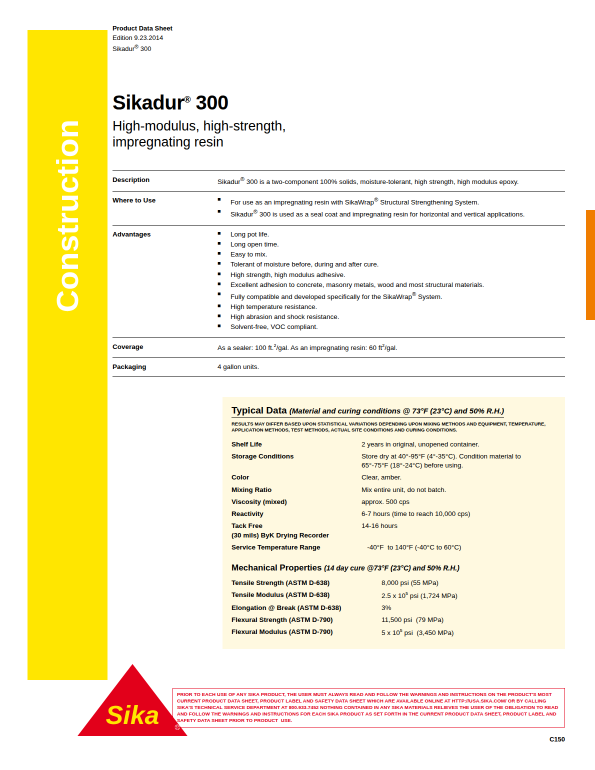Construction
Product Data Sheet
Edition 9.23.2014
Sikadur® 300
Sikadur® 300
High-modulus, high-strength,
impregnating resin
| Description | Sikadur ® 300 is a two-component 100% solids, moisture-tolerant, high strength, high modulus epoxy. |
| Where to Use | For use as an impregnating resin with SikaWrap ® Structural Strengthening System. Sikadur ® 300 is used as a seal coat and impregnating resin for horizontal and vertical applications. |
| Advantages | Long pot life. Long open time. Easy to mix. Tolerant of moisture before, during and after cure. High strength, high modulus adhesive. Excellent adhesion to concrete, masonry metals, wood and most structural materials. Fully compatible and developed specifically for the SikaWrap ® System. High temperature resistance. High abrasion and shock resistance. Solvent-free, VOC compliant. |
| Coverage | As a sealer: 100 ft. 2 /gal. As an impregnating resin: 60 ft 2 /gal. |
| Packaging | 4 gallon units. |
Typical Data (Material and curing conditions @ 73°F (23°C) and 50% R.H.)
RESULTS MAY DIFFER BASED UPON STATISTICAL VARIATIONS DEPENDING UPON MIXING METHODS AND EQUIPMENT, TEMPERATURE, APPLICATION METHODS, TEST METHODS, ACTUAL SITE CONDITIONS AND CURING CONDITIONS.
| Shelf Life | 2 years in original, unopened container. |
| Storage Conditions | Store dry at 40°-95°F (4°-35°C). Condition material to 65°-75°F (18°-24°C) before using. |
| Color | Clear, amber. |
| Mixing Ratio | Mix entire unit, do not batch. |
| Viscosity (mixed) | approx. 500 cps |
| Reactivity | 6-7 hours (time to reach 10,000 cps) |
| Tack Free (30 mils) ByK Drying Recorder | 14-16 hours |
| Service Temperature Range | -40°F to 140°F (-40°C to 60°C) |
Mechanical Properties (14 day cure @73°F (23°C) and 50% R.H.)
| Tensile Strength (ASTM D-638) | 8,000 psi (55 MPa) |
| Tensile Modulus (ASTM D-638) | 2.5 x 10 5 psi (1,724 MPa) |
| Elongation @ Break (ASTM D-638) | 3% |
| Flexural Strength (ASTM D-790) | 11,500 psi (79 MPa) |
| Flexural Modulus (ASTM D-790) | 5 x 10 5 psi (3,450 MPa) |
Sika ®
PRIOR TO EACH USE OF ANY SIKA PRODUCT, THE USER MUST ALWAYS READ AND FOLLOW THE WARNINGS AND INSTRUCTIONS ON THE PRODUCT'S MOST CURRENT PRODUCT DATA SHEET, PRODUCT LABEL AND SAFETY DATA SHEET WHICH ARE AVAILABLE ONLINE AT HTTP://USA.SIKA.COM/ OR BY CALLING SIKA'S TECHNICAL SERVICE DE­PARTMENT AT 800.933.7452 NOTHING CONTAINED IN ANY SIKA MATERIALS RELIEVES THE USER OF THE OBLIGATION TO READ AND FOLLOW THE WARNINGS AND INSTRUCTIONS FOR EACH SIKA PRODUCT AS SET FORTH IN THE CUR­RENT PRODUCT DATA SHEET, PRODUCT LABEL AND SAFETY DATA SHEET PRIOR TO PRODUCT USE.
C150